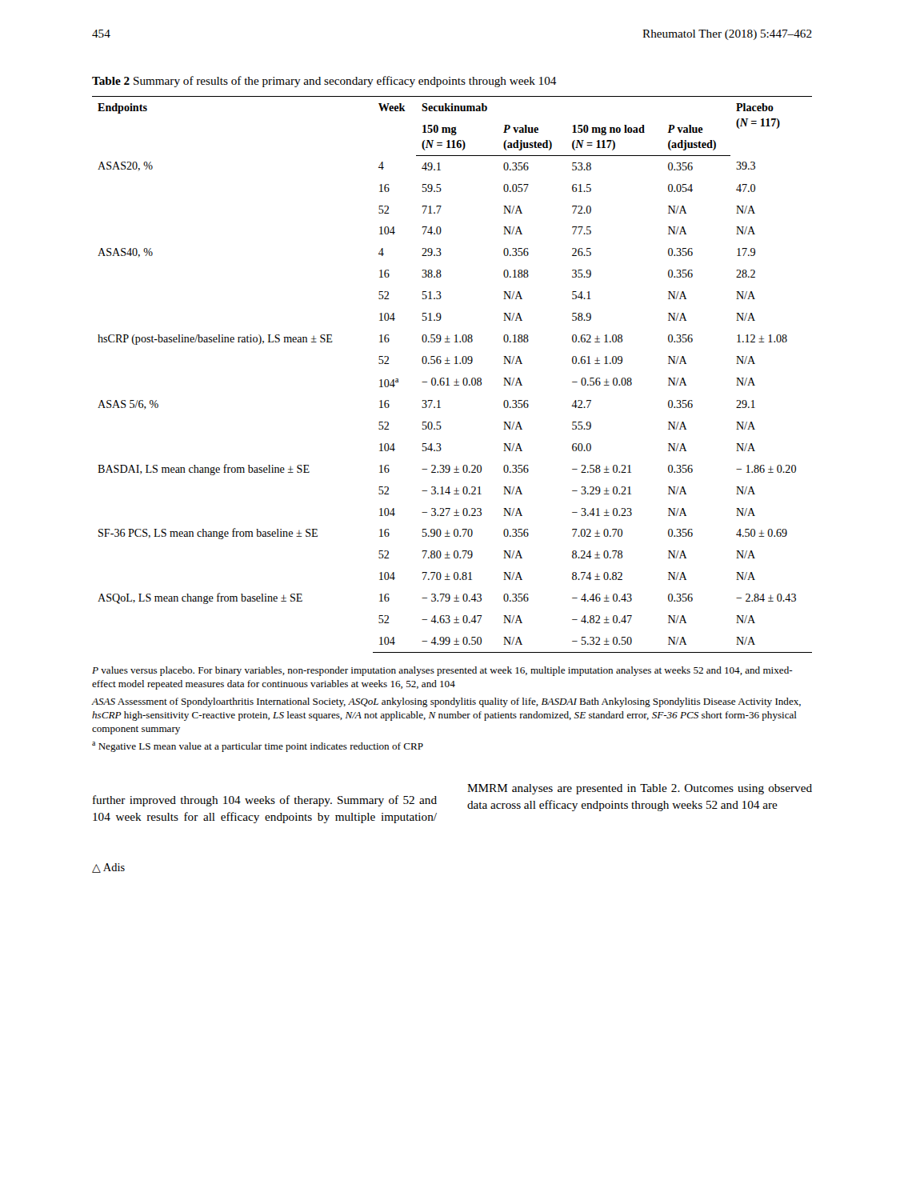454 Rheumatol Ther (2018) 5:447–462
Table 2 Summary of results of the primary and secondary efficacy endpoints through week 104
| Endpoints | Week | Secukinumab | Placebo ( N = 117) |
| --- | --- | --- | --- |
| 150 mg ( N = 116) | P value (adjusted) | 150 mg no load ( N = 117) | P value (adjusted) |
| ASAS20, % | 4 | 49.1 | 0.356 | 53.8 | 0.356 | 39.3 |
| 16 | 59.5 | 0.057 | 61.5 | 0.054 | 47.0 |
| 52 | 71.7 | N/A | 72.0 | N/A | N/A |
| 104 | 74.0 | N/A | 77.5 | N/A | N/A |
| ASAS40, % | 4 | 29.3 | 0.356 | 26.5 | 0.356 | 17.9 |
| 16 | 38.8 | 0.188 | 35.9 | 0.356 | 28.2 |
| 52 | 51.3 | N/A | 54.1 | N/A | N/A |
| 104 | 51.9 | N/A | 58.9 | N/A | N/A |
| hsCRP (post-baseline/baseline ratio), LS mean ± SE | 16 | 0.59 ± 1.08 | 0.188 | 0.62 ± 1.08 | 0.356 | 1.12 ± 1.08 |
| 52 | 0.56 ± 1.09 | N/A | 0.61 ± 1.09 | N/A | N/A |
| 104 a | − 0.61 ± 0.08 | N/A | − 0.56 ± 0.08 | N/A | N/A |
| ASAS 5/6, % | 16 | 37.1 | 0.356 | 42.7 | 0.356 | 29.1 |
| 52 | 50.5 | N/A | 55.9 | N/A | N/A |
| 104 | 54.3 | N/A | 60.0 | N/A | N/A |
| BASDAI, LS mean change from baseline ± SE | 16 | − 2.39 ± 0.20 | 0.356 | − 2.58 ± 0.21 | 0.356 | − 1.86 ± 0.20 |
| 52 | − 3.14 ± 0.21 | N/A | − 3.29 ± 0.21 | N/A | N/A |
| 104 | − 3.27 ± 0.23 | N/A | − 3.41 ± 0.23 | N/A | N/A |
| SF-36 PCS, LS mean change from baseline ± SE | 16 | 5.90 ± 0.70 | 0.356 | 7.02 ± 0.70 | 0.356 | 4.50 ± 0.69 |
| 52 | 7.80 ± 0.79 | N/A | 8.24 ± 0.78 | N/A | N/A |
| 104 | 7.70 ± 0.81 | N/A | 8.74 ± 0.82 | N/A | N/A |
| ASQoL, LS mean change from baseline ± SE | 16 | − 3.79 ± 0.43 | 0.356 | − 4.46 ± 0.43 | 0.356 | − 2.84 ± 0.43 |
| 52 | − 4.63 ± 0.47 | N/A | − 4.82 ± 0.47 | N/A | N/A |
| 104 | − 4.99 ± 0.50 | N/A | − 5.32 ± 0.50 | N/A | N/A |
P values versus placebo. For binary variables, non-responder imputation analyses presented at week 16, multiple imputation analyses at weeks 52 and 104, and mixed-effect model repeated measures data for continuous variables at weeks 16, 52, and 104
ASAS Assessment of Spondyloarthritis International Society, ASQoL ankylosing spondylitis quality of life, BASDAI Bath Ankylosing Spondylitis Disease Activity Index, hsCRP high-sensitivity C-reactive protein, LS least squares, N/A not applicable, N number of patients randomized, SE standard error, SF-36 PCS short form-36 physical component summary
a Negative LS mean value at a particular time point indicates reduction of CRP
further improved through 104 weeks of therapy. Summary of 52 and 104 week results for all efficacy endpoints by multiple imputation/ MMRM analyses are presented in Table 2. Outcomes using observed data across all efficacy endpoints through weeks 52 and 104 are
△ Adis